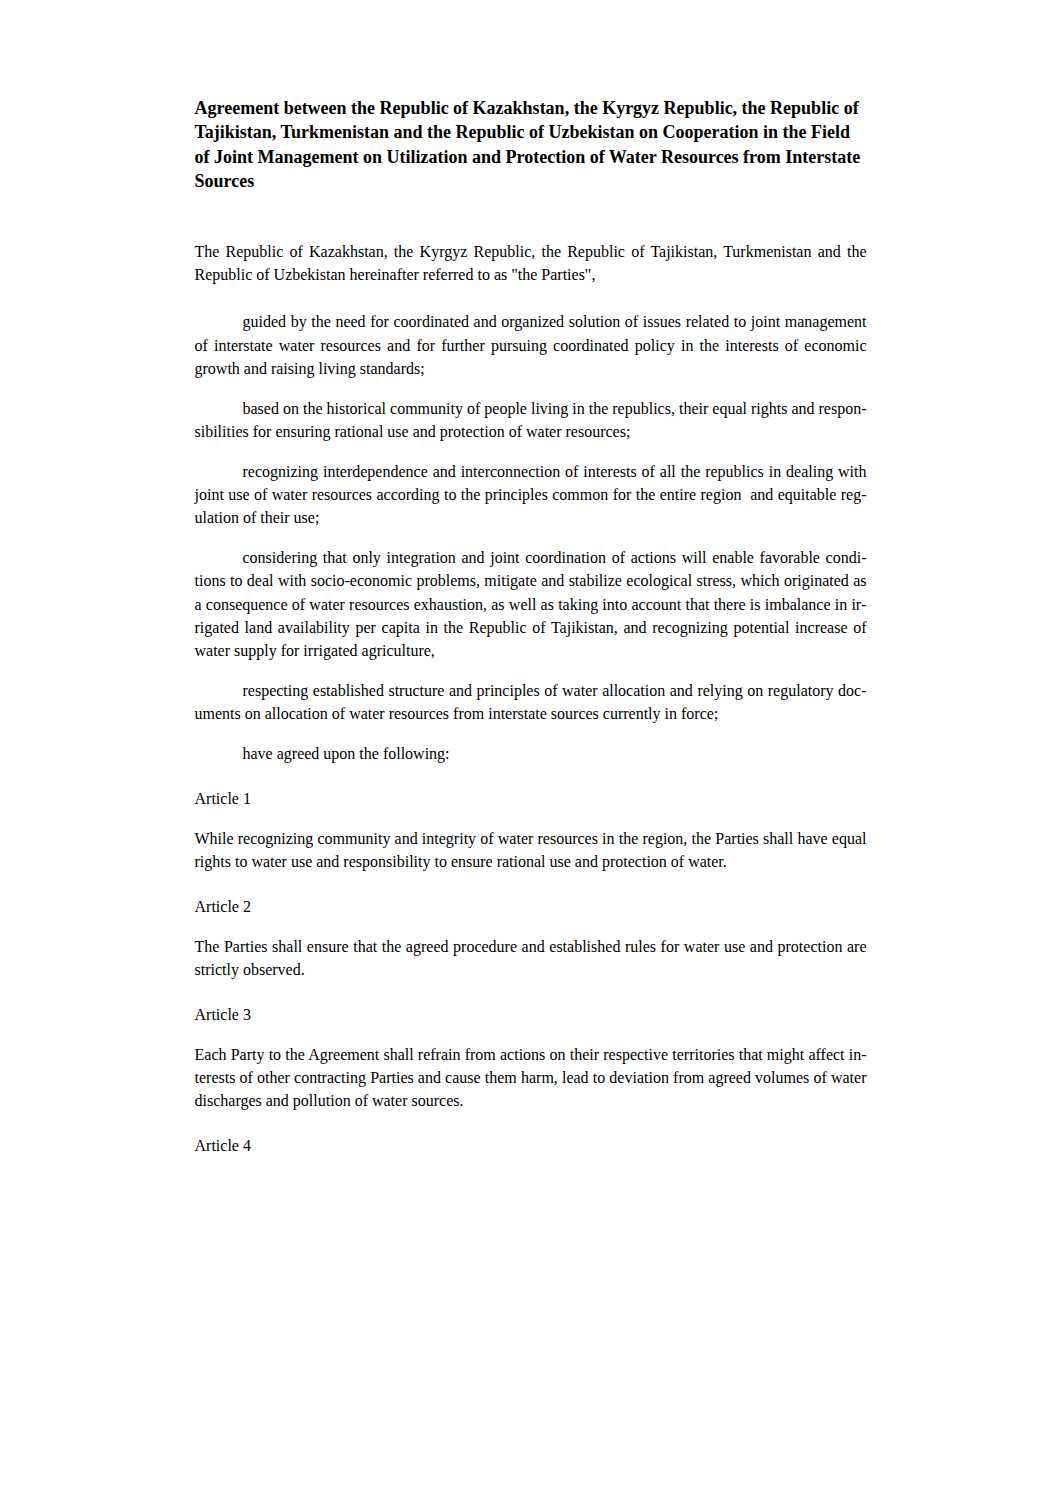Agreement between the Republic of Kazakhstan, the Kyrgyz Republic, the Republic of Tajikistan, Turkmenistan and the Republic of Uzbekistan on Cooperation in the Field of Joint Management on Utilization and Protection of Water Resources from Interstate Sources
The Republic of Kazakhstan, the Kyrgyz Republic, the Republic of Tajikistan, Turkmenistan and the Republic of Uzbekistan hereinafter referred to as "the Parties",
guided by the need for coordinated and organized solution of issues related to joint management of interstate water resources and for further pursuing coordinated policy in the interests of economic growth and raising living standards;
based on the historical community of people living in the republics, their equal rights and responsibilities for ensuring rational use and protection of water resources;
recognizing interdependence and interconnection of interests of all the republics in dealing with joint use of water resources according to the principles common for the entire region and equitable regulation of their use;
considering that only integration and joint coordination of actions will enable favorable conditions to deal with socio-economic problems, mitigate and stabilize ecological stress, which originated as a consequence of water resources exhaustion, as well as taking into account that there is imbalance in irrigated land availability per capita in the Republic of Tajikistan, and recognizing potential increase of water supply for irrigated agriculture,
respecting established structure and principles of water allocation and relying on regulatory documents on allocation of water resources from interstate sources currently in force;
have agreed upon the following:
Article 1
While recognizing community and integrity of water resources in the region, the Parties shall have equal rights to water use and responsibility to ensure rational use and protection of water.
Article 2
The Parties shall ensure that the agreed procedure and established rules for water use and protection are strictly observed.
Article 3
Each Party to the Agreement shall refrain from actions on their respective territories that might affect interests of other contracting Parties and cause them harm, lead to deviation from agreed volumes of water discharges and pollution of water sources.
Article 4